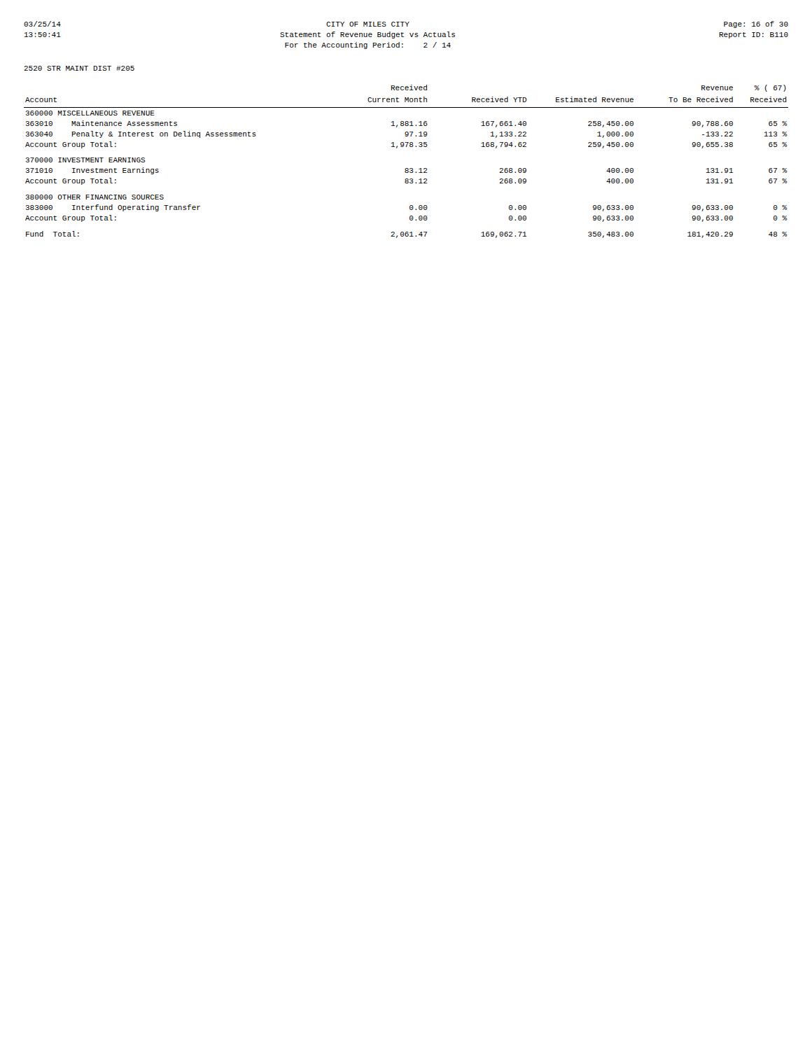| 03/25/14 13:50:41 | CITY OF MILES CITY Statement of Revenue Budget vs Actuals For the Accounting Period: 2 / 14 | Page: 16 of 30 Report ID: B110 |
2520 STR MAINT DIST #205
| | Received | | | Revenue | % ( 67) |
| --- | --- | --- | --- | --- | --- |
| Account | Current Month | Received YTD | Estimated Revenue | To Be Received | Received |
| 360000 MISCELLANEOUS REVENUE | | | | | |
| 363010 Maintenance Assessments | 1,881.16 | 167,661.40 | 258,450.00 | 90,788.60 | 65 % |
| 363040 Penalty & Interest on Delinq Assessments | 97.19 | 1,133.22 | 1,000.00 | -133.22 | 113 % |
| Account Group Total: | 1,978.35 | 168,794.62 | 259,450.00 | 90,655.38 | 65 % |
| 370000 INVESTMENT EARNINGS | | | | | |
| 371010 Investment Earnings | 83.12 | 268.09 | 400.00 | 131.91 | 67 % |
| Account Group Total: | 83.12 | 268.09 | 400.00 | 131.91 | 67 % |
| 380000 OTHER FINANCING SOURCES | | | | | |
| 383000 Interfund Operating Transfer | 0.00 | 0.00 | 90,633.00 | 90,633.00 | 0 % |
| Account Group Total: | 0.00 | 0.00 | 90,633.00 | 90,633.00 | 0 % |
| Fund Total: | 2,061.47 | 169,062.71 | 350,483.00 | 181,420.29 | 48 % |